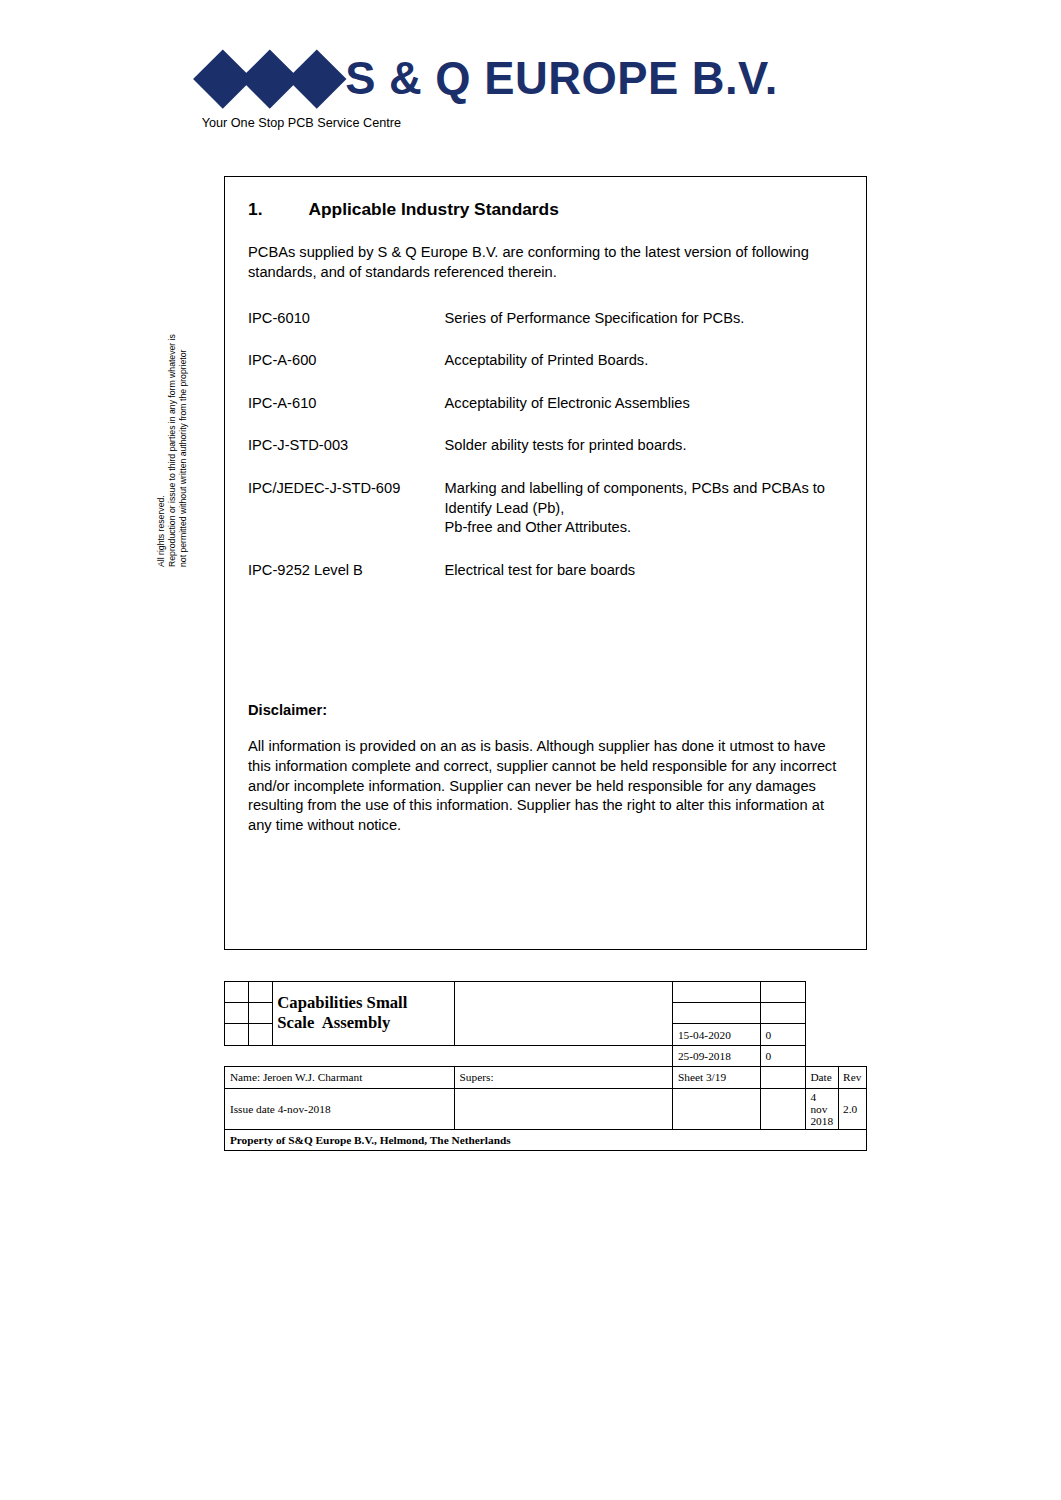S & Q EUROPE B.V.
Your One Stop PCB Service Centre
All rights reserved.
Reproduction or issue to third parties in any form whatever is
not permitted without written authority from the proprietor
1. Applicable Industry Standards
PCBAs supplied by S & Q Europe B.V. are conforming to the latest version of following standards, and of standards referenced therein.
| IPC-6010 | Series of Performance Specification for PCBs. |
| IPC-A-600 | Acceptability of Printed Boards. |
| IPC-A-610 | Acceptability of Electronic Assemblies |
| IPC-J-STD-003 | Solder ability tests for printed boards. |
| IPC/JEDEC-J-STD-609 | Marking and labelling of components, PCBs and PCBAs to Identify Lead (Pb), Pb-free and Other Attributes. |
| IPC-9252 Level B | Electrical test for bare boards |
Disclaimer:
All information is provided on an as is basis. Although supplier has done it utmost to have this information complete and correct, supplier cannot be held responsible for any incorrect and/or incomplete information. Supplier can never be held responsible for any damages resulting from the use of this information. Supplier has the right to alter this information at any time without notice.
| | | Capabilities Small Scale Assembly | | | |
| | | 15-04-2020 | 0 |
| | | | 25-09-2018 | 0 |
| Name: Jeroen W.J. Charmant | Supers: | Sheet 3/19 | | Date | Rev |
| Issue date 4-nov-2018 | | | | 4 nov 2018 | 2.0 |
| Property of S&Q Europe B.V., Helmond, The Netherlands |